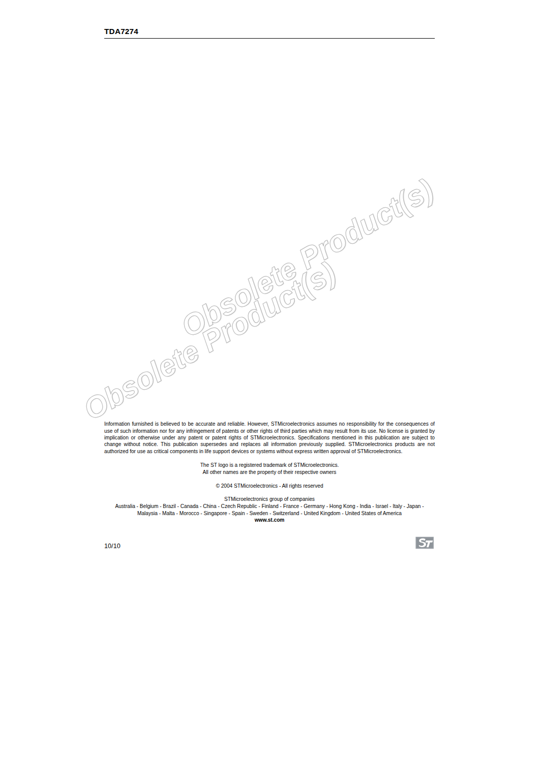TDA7274
Obsolete Product(s) Obsolete Product(s)
Information furnished is believed to be accurate and reliable. However, STMicroelectronics assumes no responsibility for the consequences of use of such information nor for any infringement of patents or other rights of third parties which may result from its use. No license is granted by implication or otherwise under any patent or patent rights of STMicroelectronics. Specifications mentioned in this publication are subject to change without notice. This publication supersedes and replaces all information previously supplied. STMicroelectronics products are not authorized for use as critical components in life support devices or systems without express written approval of STMicroelectronics.
The ST logo is a registered trademark of STMicroelectronics.
All other names are the property of their respective owners
© 2004 STMicroelectronics - All rights reserved
STMicroelectronics group of companies
Australia - Belgium - Brazil - Canada - China - Czech Republic - Finland - France - Germany - Hong Kong - India - Israel - Italy - Japan -
Malaysia - Malta - Morocco - Singapore - Spain - Sweden - Switzerland - United Kingdom - United States of America
www.st.com
10/10